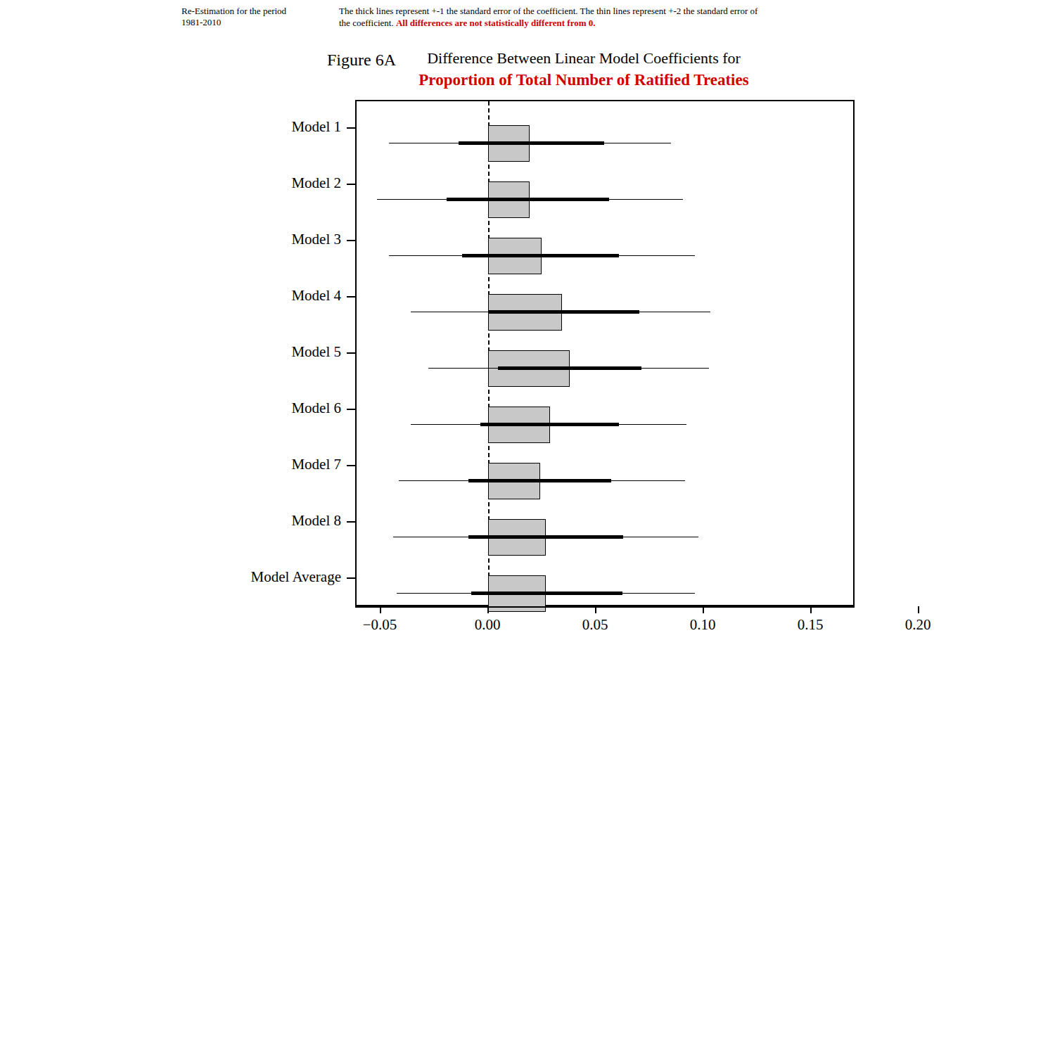Re-Estimation for the period 1981-2010
The thick lines represent +-1 the standard error of the coefficient. The thin lines represent +-2 the standard error of the coefficient. All differences are not statistically different from 0.
Figure 6A
Difference Between Linear Model Coefficients for
Proportion of Total Number of Ratified Treaties
Model 1
Model 2
Model 3
Model 4
Model 5
Model 6
Model 7
Model 8
Model Average
−0.05
0.00
0.05
0.10
0.15
0.20